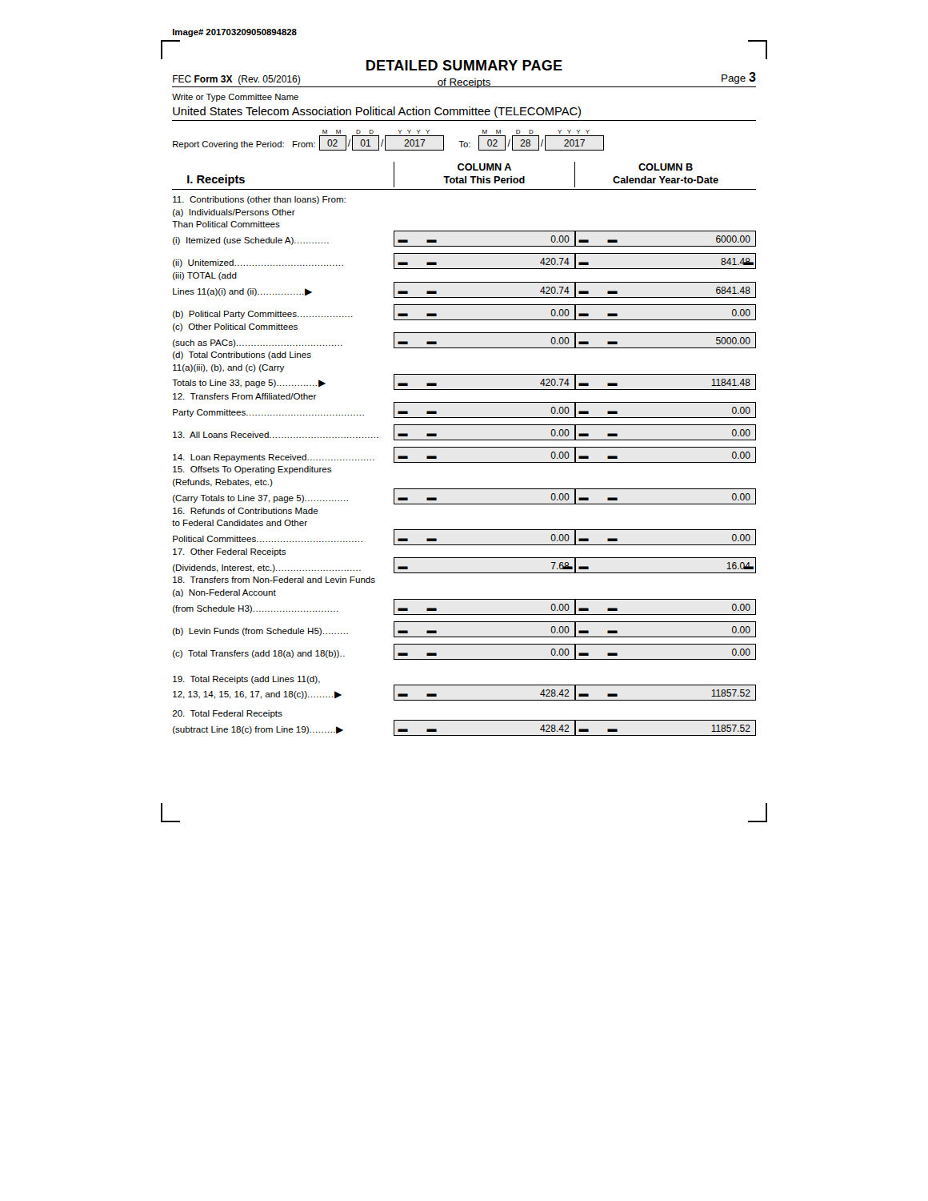Image# 201703209050894828
DETAILED SUMMARY PAGE
of Receipts
FEC Form 3X (Rev. 05/2016)
Page 3
Write or Type Committee Name
United States Telecom Association Political Action Committee (TELECOMPAC)
Report Covering the Period: From:
M M
02
/
D D
01
/
Y Y Y Y
2017
To:
M M
02
/
D D
28
/
Y Y Y Y
2017
I. Receipts
COLUMN A
Total This Period
COLUMN B
Calendar Year-to-Date
| 11. Contributions (other than loans) From: | | |
| (a) Individuals/Persons Other | | |
| Than Political Committees | | |
| (i) Itemized (use Schedule A) ............ | ▬ ▬ 0.00 | ▬ ▬ 6000.00 |
| (ii) Unitemized ..................................... | ▬ ▬ 420.74 | ▬ ▬ 841.48 |
| (iii) TOTAL (add | | |
| Lines 11(a)(i) and (ii) ................ ▶ | ▬ ▬ 420.74 | ▬ ▬ 6841.48 |
| (b) Political Party Committees ................... | ▬ ▬ 0.00 | ▬ ▬ 0.00 |
| (c) Other Political Committees | | |
| (such as PACs) .................................... | ▬ ▬ 0.00 | ▬ ▬ 5000.00 |
| (d) Total Contributions (add Lines | | |
| 11(a)(iii), (b), and (c) (Carry | | |
| Totals to Line 33, page 5) .............. ▶ | ▬ ▬ 420.74 | ▬ ▬ 11841.48 |
| 12. Transfers From Affiliated/Other | | |
| Party Committees ........................................ | ▬ ▬ 0.00 | ▬ ▬ 0.00 |
| 13. All Loans Received ..................................... | ▬ ▬ 0.00 | ▬ ▬ 0.00 |
| 14. Loan Repayments Received ....................... | ▬ ▬ 0.00 | ▬ ▬ 0.00 |
| 15. Offsets To Operating Expenditures | | |
| (Refunds, Rebates, etc.) | | |
| (Carry Totals to Line 37, page 5) ............... | ▬ ▬ 0.00 | ▬ ▬ 0.00 |
| 16. Refunds of Contributions Made | | |
| to Federal Candidates and Other | | |
| Political Committees .................................... | ▬ ▬ 0.00 | ▬ ▬ 0.00 |
| 17. Other Federal Receipts | | |
| (Dividends, Interest, etc.) ............................. | ▬ ▬ 7.68 | ▬ ▬ 16.04 |
| 18. Transfers from Non-Federal and Levin Funds | | |
| (a) Non-Federal Account | | |
| (from Schedule H3) ............................. | ▬ ▬ 0.00 | ▬ ▬ 0.00 |
| (b) Levin Funds (from Schedule H5) ......... | ▬ ▬ 0.00 | ▬ ▬ 0.00 |
| (c) Total Transfers (add 18(a) and 18(b)) .. | ▬ ▬ 0.00 | ▬ ▬ 0.00 |
| 19. Total Receipts (add Lines 11(d), | | |
| 12, 13, 14, 15, 16, 17, and 18(c)) ......... ▶ | ▬ ▬ 428.42 | ▬ ▬ 11857.52 |
| 20. Total Federal Receipts | | |
| (subtract Line 18(c) from Line 19) ......... ▶ | ▬ ▬ 428.42 | ▬ ▬ 11857.52 |